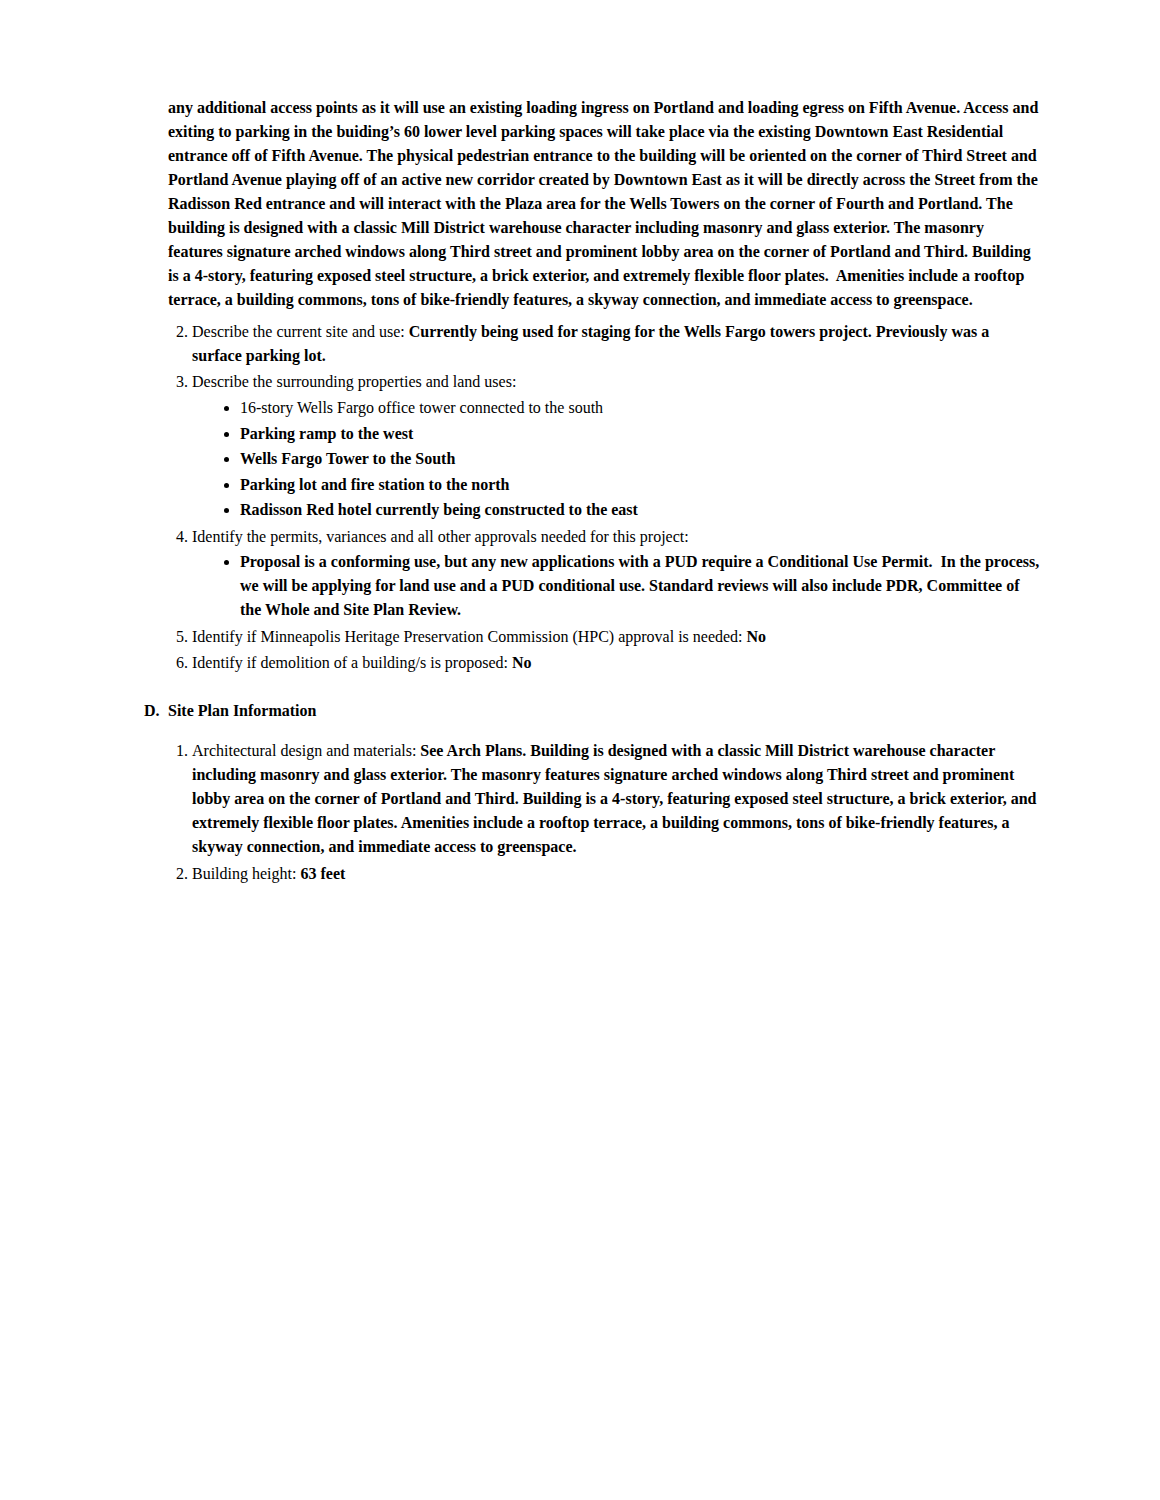any additional access points as it will use an existing loading ingress on Portland and loading egress on Fifth Avenue. Access and exiting to parking in the buiding’s 60 lower level parking spaces will take place via the existing Downtown East Residential entrance off of Fifth Avenue. The physical pedestrian entrance to the building will be oriented on the corner of Third Street and Portland Avenue playing off of an active new corridor created by Downtown East as it will be directly across the Street from the Radisson Red entrance and will interact with the Plaza area for the Wells Towers on the corner of Fourth and Portland. The building is designed with a classic Mill District warehouse character including masonry and glass exterior. The masonry features signature arched windows along Third street and prominent lobby area on the corner of Portland and Third. Building is a 4-story, featuring exposed steel structure, a brick exterior, and extremely flexible floor plates. Amenities include a rooftop terrace, a building commons, tons of bike-friendly features, a skyway connection, and immediate access to greenspace.
Describe the current site and use: Currently being used for staging for the Wells Fargo towers project. Previously was a surface parking lot.
Describe the surrounding properties and land uses:
16-story Wells Fargo office tower connected to the south
Parking ramp to the west
Wells Fargo Tower to the South
Parking lot and fire station to the north
Radisson Red hotel currently being constructed to the east
Identify the permits, variances and all other approvals needed for this project:
Proposal is a conforming use, but any new applications with a PUD require a Conditional Use Permit. In the process, we will be applying for land use and a PUD conditional use. Standard reviews will also include PDR, Committee of the Whole and Site Plan Review.
Identify if Minneapolis Heritage Preservation Commission (HPC) approval is needed: No
Identify if demolition of a building/s is proposed: No
D. Site Plan Information
Architectural design and materials: See Arch Plans. Building is designed with a classic Mill District warehouse character including masonry and glass exterior. The masonry features signature arched windows along Third street and prominent lobby area on the corner of Portland and Third. Building is a 4-story, featuring exposed steel structure, a brick exterior, and extremely flexible floor plates. Amenities include a rooftop terrace, a building commons, tons of bike-friendly features, a skyway connection, and immediate access to greenspace.
Building height: 63 feet